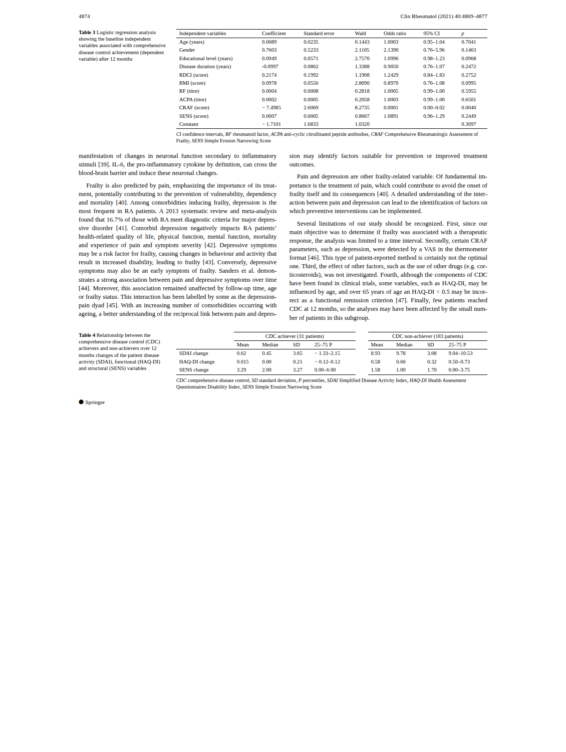4874
Clin Rheumatol (2021) 40:4869–4877
Table 3 Logistic regression analysis showing the baseline independent variables associated with comprehensive disease control achievement (dependent variable) after 12 months
| Independent variables | Coefficient | Standard error | Wald | Odds ratio | 95% CI | p |
| --- | --- | --- | --- | --- | --- | --- |
| Age (years) | 0.0089 | 0.0235 | 0.1443 | 1.0003 | 0.95–1.04 | 0.7041 |
| Gender | 0.7603 | 0.5233 | 2.1105 | 2.1390 | 0.76–5.96 | 0.1463 |
| Educational level (years) | 0.0949 | 0.0571 | 2.7570 | 1.0996 | 0.98–1.23 | 0.0968 |
| Disease duration (years) | -0.0997 | 0.0862 | 1.3388 | 0.9050 | 0.76–1.07 | 0.2472 |
| RDCI (score) | 0.2174 | 0.1992 | 1.1908 | 1.2429 | 0.84–1.83 | 0.2752 |
| BMI (score) | 0.0978 | 0.0556 | 2.8090 | 0.8970 | 0.76–1.08 | 0.0995 |
| RF (titre) | 0.0004 | 0.0008 | 0.2818 | 1.0005 | 0.99–1.00 | 0.5955 |
| ACPA (titre) | 0.0002 | 0.0005 | 0.2058 | 1.0003 | 0.99–1.00 | 0.6501 |
| CRAF (score) | − 7.4985 | 2.6069 | 8.2735 | 0.0001 | 0.00–0.02 | 0.0040 |
| SENS (score) | 0.0007 | 0.0005 | 0.8667 | 1.0891 | 0.96–1.29 | 0.2449 |
| Constant | − 1.7101 | 1.6833 | 1.0320 | | | 0.3097 |
CI confidence intervals, RF rheumatoid factor, ACPA anti-cyclic citrullinated peptide antibodies, CRAF Comprehensive Rheumatologic Assessment of Frailty, SENS Simple Erosion Narrowing Score
manifestation of changes in neuronal function secondary to inflammatory stimuli [39]. IL-6, the pro-inflammatory cytokine by definition, can cross the blood-brain barrier and induce these neuronal changes.
Frailty is also predicted by pain, emphasizing the importance of its treatment, potentially contributing to the prevention of vulnerability, dependency and mortality [40]. Among comorbidities inducing frailty, depression is the most frequent in RA patients. A 2013 systematic review and meta-analysis found that 16.7% of those with RA meet diagnostic criteria for major depressive disorder [41]. Comorbid depression negatively impacts RA patients’ health-related quality of life, physical function, mental function, mortality and experience of pain and symptom severity [42]. Depressive symptoms may be a risk factor for frailty, causing changes in behaviour and activity that result in increased disability, leading to frailty [43]. Conversely, depressive symptoms may also be an early symptom of frailty. Sanders et al. demonstrates a strong association between pain and depressive symptoms over time [44]. Moreover, this association remained unaffected by follow-up time, age or frailty status. This interaction has been labelled by some as the depression-pain dyad [45]. With an increasing number of comorbidities occurring with ageing, a better understanding of the reciprocal link between pain and depression may identify factors suitable for prevention or improved treatment outcomes.
Pain and depression are other frailty-related variable. Of fundamental importance is the treatment of pain, which could contribute to avoid the onset of frailty itself and its consequences [40]. A detailed understanding of the interaction between pain and depression can lead to the identification of factors on which preventive interventions can be implemented.
Several limitations of our study should be recognized. First, since our main objective was to determine if frailty was associated with a therapeutic response, the analysis was limited to a time interval. Secondly, certain CRAF parameters, such as depression, were detected by a VAS in the thermometer format [46]. This type of patient-reported method is certainly not the optimal one. Third, the effect of other factors, such as the use of other drugs (e.g. corticosteroids), was not investigated. Fourth, although the components of CDC have been found in clinical trials, some variables, such as HAQ-DI, may be influenced by age, and over 65 years of age an HAQ-DI < 0.5 may be incorrect as a functional remission criterion [47]. Finally, few patients reached CDC at 12 months, so the analyses may have been affected by the small number of patients in this subgroup.
Table 4 Relationship between the comprehensive disease control (CDC) achievers and non-achievers over 12 months changes of the patient disease activity (SDAI), functional (HAQ-DI) and structural (SENS) variables
| | CDC achiever (31 patients) | | CDC non-achiever (183 patients) |
| --- | --- | --- | --- |
| | Mean | Median | SD | 25–75 P | | Mean | Median | SD | 25–75 P |
| SDAI change | 0.62 | 0.45 | 3.65 | − 1.33–2.15 | | 8.93 | 9.78 | 3.68 | 9.04–10.53 |
| HAQ-DI change | 0.015 | 0.00 | 0.21 | − 0.12–0.12 | | 0.58 | 0.60 | 0.32 | 0.50–0.73 |
| SENS change | 3.29 | 2.00 | 3.27 | 0.00–6.00 | | 1.58 | 1.00 | 1.70 | 0.00–3.75 |
CDC comprehensive disease control, SD standard deviation, P percentiles, SDAI Simplified Disease Activity Index, HAQ-DI Health Assessment Questionnaires Disability Index, SENS Simple Erosion Narrowing Score
Springer